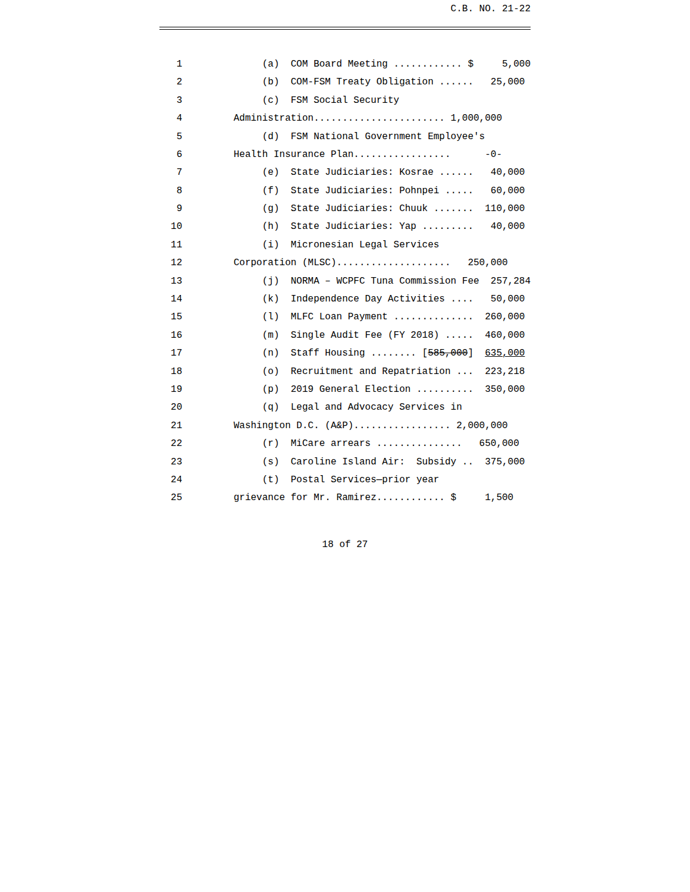C.B. NO. 21-22
| 1 | (a) COM Board Meeting ............ $ 5,000 |
| 2 | (b) COM-FSM Treaty Obligation ...... 25,000 |
| 3 | (c) FSM Social Security |
| 4 | Administration....................... 1,000,000 |
| 5 | (d) FSM National Government Employee's |
| 6 | Health Insurance Plan................. -0- |
| 7 | (e) State Judiciaries: Kosrae ...... 40,000 |
| 8 | (f) State Judiciaries: Pohnpei ..... 60,000 |
| 9 | (g) State Judiciaries: Chuuk ....... 110,000 |
| 10 | (h) State Judiciaries: Yap ......... 40,000 |
| 11 | (i) Micronesian Legal Services |
| 12 | Corporation (MLSC).................... 250,000 |
| 13 | (j) NORMA – WCPFC Tuna Commission Fee 257,284 |
| 14 | (k) Independence Day Activities .... 50,000 |
| 15 | (l) MLFC Loan Payment .............. 260,000 |
| 16 | (m) Single Audit Fee (FY 2018) ..... 460,000 |
| 17 | (n) Staff Housing ........ [ 585,000 ] 635,000 |
| 18 | (o) Recruitment and Repatriation ... 223,218 |
| 19 | (p) 2019 General Election .......... 350,000 |
| 20 | (q) Legal and Advocacy Services in |
| 21 | Washington D.C. (A&P)................. 2,000,000 |
| 22 | (r) MiCare arrears ............... 650,000 |
| 23 | (s) Caroline Island Air: Subsidy .. 375,000 |
| 24 | (t) Postal Services—prior year |
| 25 | grievance for Mr. Ramirez............ $ 1,500 |
18 of 27